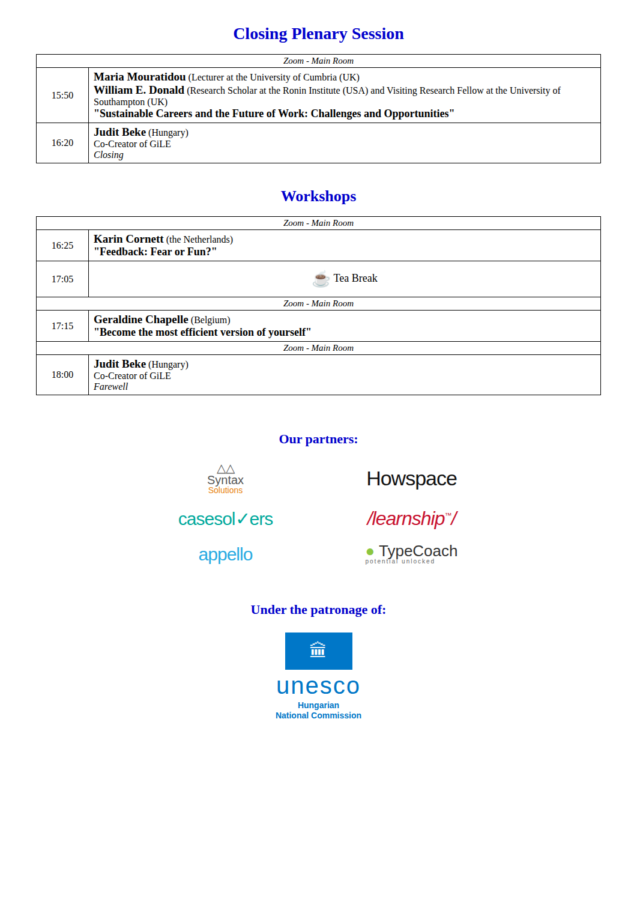Closing Plenary Session
| Zoom - Main Room |
| 15:50 | Maria Mouratidou (Lecturer at the University of Cumbria (UK) William E. Donald (Research Scholar at the Ronin Institute (USA) and Visiting Research Fellow at the University of Southampton (UK) "Sustainable Careers and the Future of Work: Challenges and Opportunities" |
| 16:20 | Judit Beke (Hungary) Co-Creator of GiLE Closing |
Workshops
| Zoom - Main Room |
| 16:25 | Karin Cornett (the Netherlands) "Feedback: Fear or Fun?" |
| 17:05 | ☕ Tea Break |
| Zoom - Main Room |
| 17:15 | Geraldine Chapelle (Belgium) "Become the most efficient version of yourself" |
| Zoom - Main Room |
| 18:00 | Judit Beke (Hungary) Co-Creator of GiLE Farewell |
Our partners:
△△
Syntax Solutions
Howspace
casesol✓ers
/learnship™/
appello
● TypeCoach potential unlocked
Under the patronage of:
🏛
unesco
Hungarian
National Commission